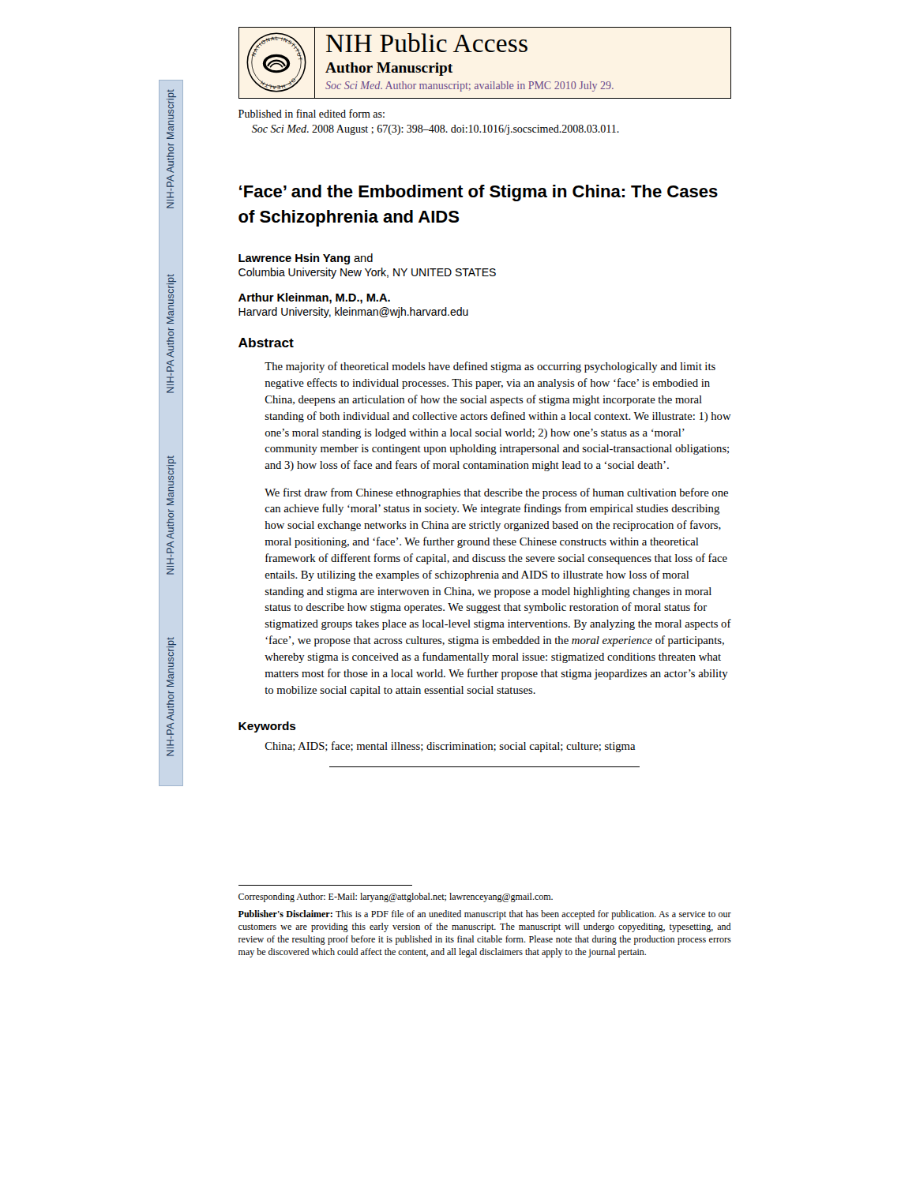NIH-PA Author Manuscript
NIH-PA Author Manuscript
NIH-PA Author Manuscript
NIH-PA Author Manuscript
NATIONAL INSTITUTES OF HEALTH
NIH Public Access
Author Manuscript
Soc Sci Med. Author manuscript; available in PMC 2010 July 29.
Published in final edited form as:
Soc Sci Med. 2008 August ; 67(3): 398–408. doi:10.1016/j.socscimed.2008.03.011.
‘Face’ and the Embodiment of Stigma in China: The Cases of Schizophrenia and AIDS
Lawrence Hsin Yang and
Columbia University New York, NY UNITED STATES
Arthur Kleinman, M.D., M.A.
Harvard University, kleinman@wjh.harvard.edu
Abstract
The majority of theoretical models have defined stigma as occurring psychologically and limit its negative effects to individual processes. This paper, via an analysis of how ‘face’ is embodied in China, deepens an articulation of how the social aspects of stigma might incorporate the moral standing of both individual and collective actors defined within a local context. We illustrate: 1) how one’s moral standing is lodged within a local social world; 2) how one’s status as a ‘moral’ community member is contingent upon upholding intrapersonal and social-transactional obligations; and 3) how loss of face and fears of moral contamination might lead to a ‘social death’.
We first draw from Chinese ethnographies that describe the process of human cultivation before one can achieve fully ‘moral’ status in society. We integrate findings from empirical studies describing how social exchange networks in China are strictly organized based on the reciprocation of favors, moral positioning, and ‘face’. We further ground these Chinese constructs within a theoretical framework of different forms of capital, and discuss the severe social consequences that loss of face entails. By utilizing the examples of schizophrenia and AIDS to illustrate how loss of moral standing and stigma are interwoven in China, we propose a model highlighting changes in moral status to describe how stigma operates. We suggest that symbolic restoration of moral status for stigmatized groups takes place as local-level stigma interventions. By analyzing the moral aspects of ‘face’, we propose that across cultures, stigma is embedded in the moral experience of participants, whereby stigma is conceived as a fundamentally moral issue: stigmatized conditions threaten what matters most for those in a local world. We further propose that stigma jeopardizes an actor’s ability to mobilize social capital to attain essential social statuses.
Keywords
China; AIDS; face; mental illness; discrimination; social capital; culture; stigma
Corresponding Author: E-Mail: laryang@attglobal.net; lawrenceyang@gmail.com.
Publisher's Disclaimer: This is a PDF file of an unedited manuscript that has been accepted for publication. As a service to our customers we are providing this early version of the manuscript. The manuscript will undergo copyediting, typesetting, and review of the resulting proof before it is published in its final citable form. Please note that during the production process errors may be discovered which could affect the content, and all legal disclaimers that apply to the journal pertain.